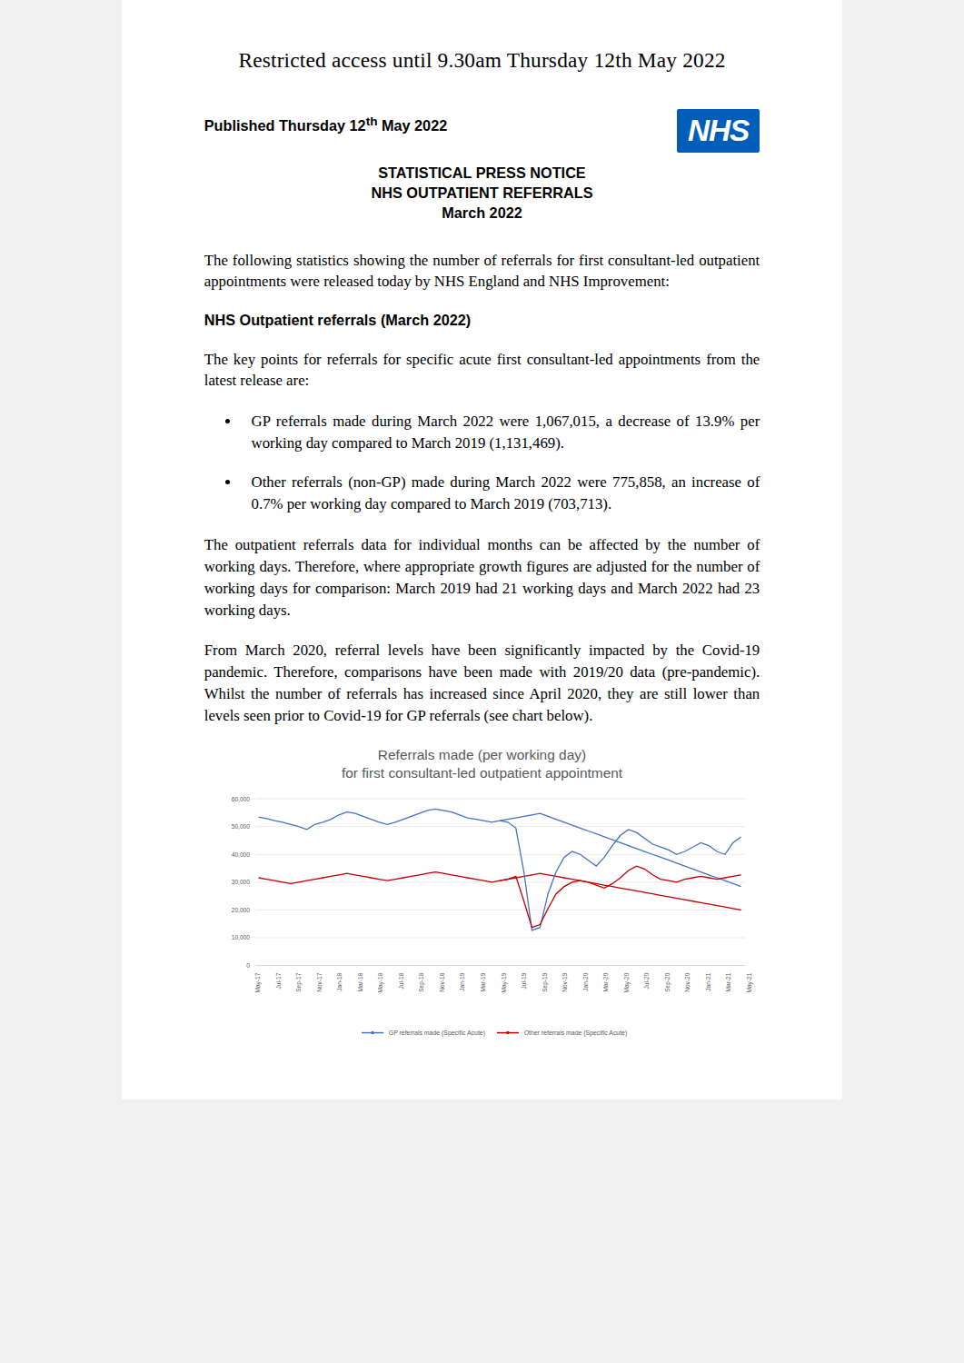Restricted access until 9.30am Thursday 12th May 2022
Published Thursday 12th May 2022
NHS
STATISTICAL PRESS NOTICE
NHS OUTPATIENT REFERRALS
March 2022
The following statistics showing the number of referrals for first consultant-led outpatient appointments were released today by NHS England and NHS Improvement:
NHS Outpatient referrals (March 2022)
The key points for referrals for specific acute first consultant-led appointments from the latest release are:
GP referrals made during March 2022 were 1,067,015, a decrease of 13.9% per working day compared to March 2019 (1,131,469).
Other referrals (non-GP) made during March 2022 were 775,858, an increase of 0.7% per working day compared to March 2019 (703,713).
The outpatient referrals data for individual months can be affected by the number of working days. Therefore, where appropriate growth figures are adjusted for the number of working days for comparison: March 2019 had 21 working days and March 2022 had 23 working days.
From March 2020, referral levels have been significantly impacted by the Covid-19 pandemic. Therefore, comparisons have been made with 2019/20 data (pre-pandemic). Whilst the number of referrals has increased since April 2020, they are still lower than levels seen prior to Covid-19 for GP referrals (see chart below).
Referrals made (per working day)
for first consultant-led outpatient appointment
60,000 50,000 40,000 30,000 20,000 10,000 0 May-17 Jul-17 Sep-17 Nov-17 Jan-18 Mar-18 May-18 Jul-18 Sep-18 Nov-18 Jan-19 Mar-19 May-19 Jul-19 Sep-19 Nov-19 Jan-20 Mar-20 May-20 Jul-20 Sep-20 Nov-20 Jan-21 Mar-21 May-21 GP referrals made (Specific Acute) Other referrals made (Specific Acute)